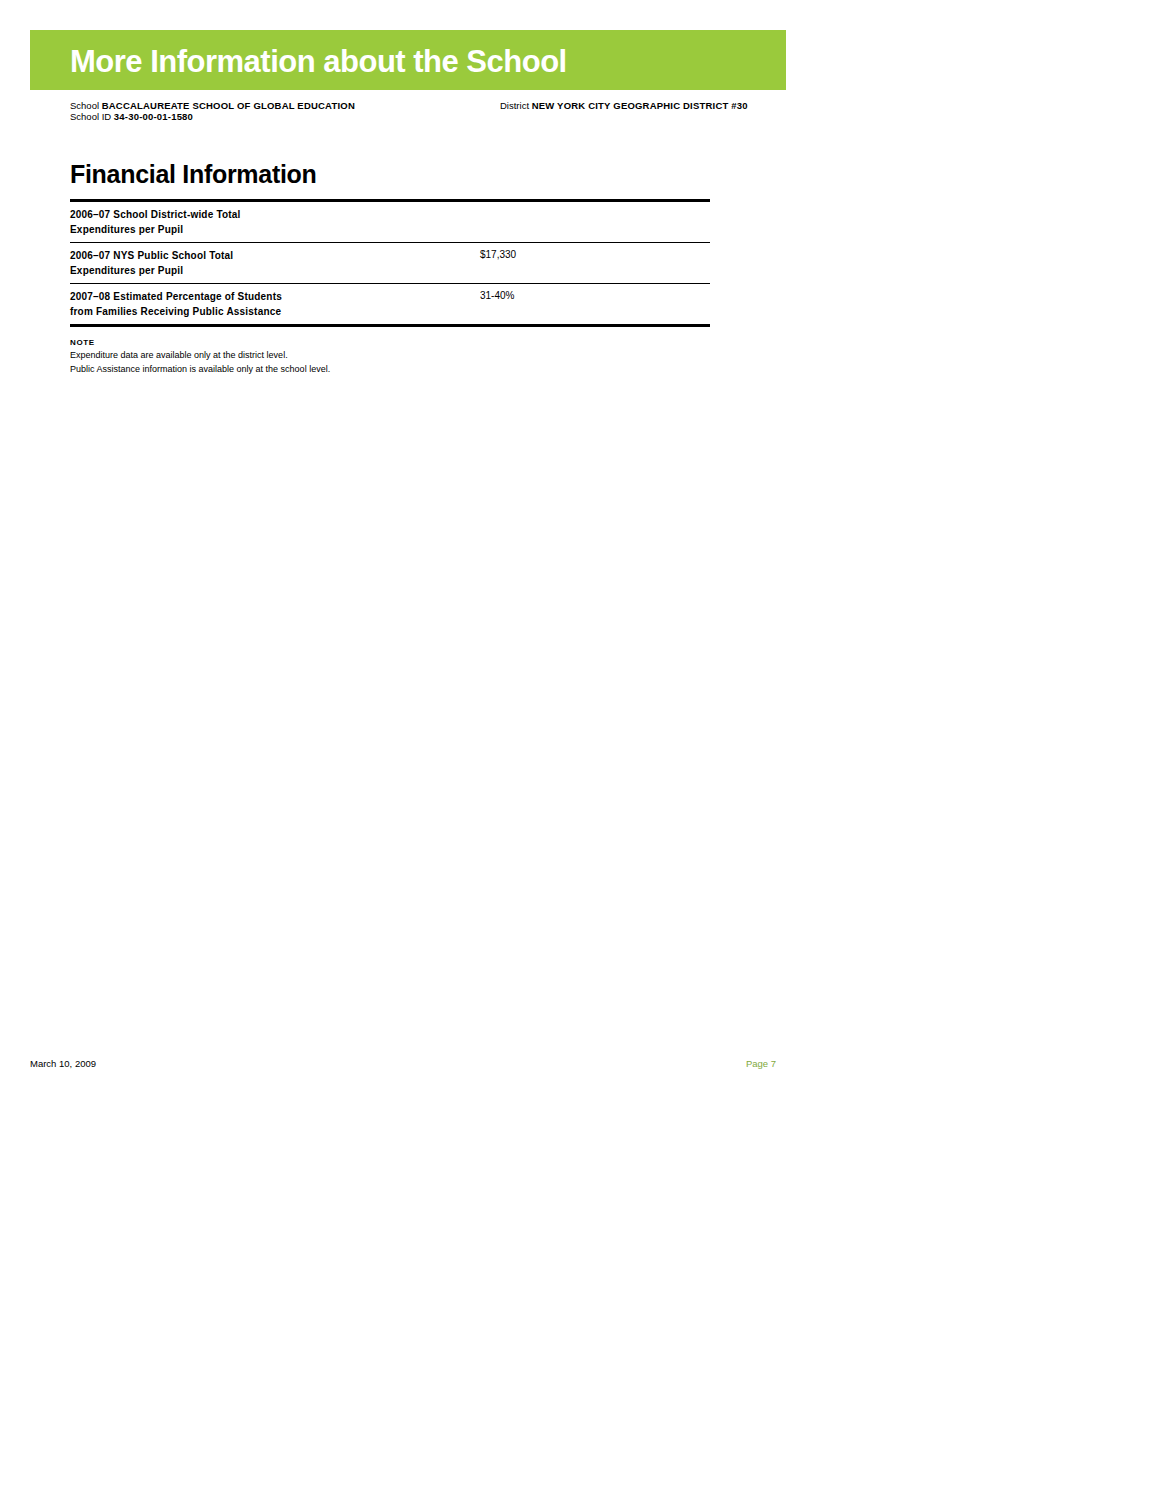More Information about the School
School BACCALAUREATE SCHOOL OF GLOBAL EDUCATION
School ID 34-30-00-01-1580
District NEW YORK CITY GEOGRAPHIC DISTRICT #30
Financial Information
| 2006–07 School District-wide Total Expenditures per Pupil | |
| 2006–07 NYS Public School Total Expenditures per Pupil | $17,330 |
| 2007–08 Estimated Percentage of Students from Families Receiving Public Assistance | 31-40% |
NOTE
Expenditure data are available only at the district level.
Public Assistance information is available only at the school level.
March 10, 2009 Page 7